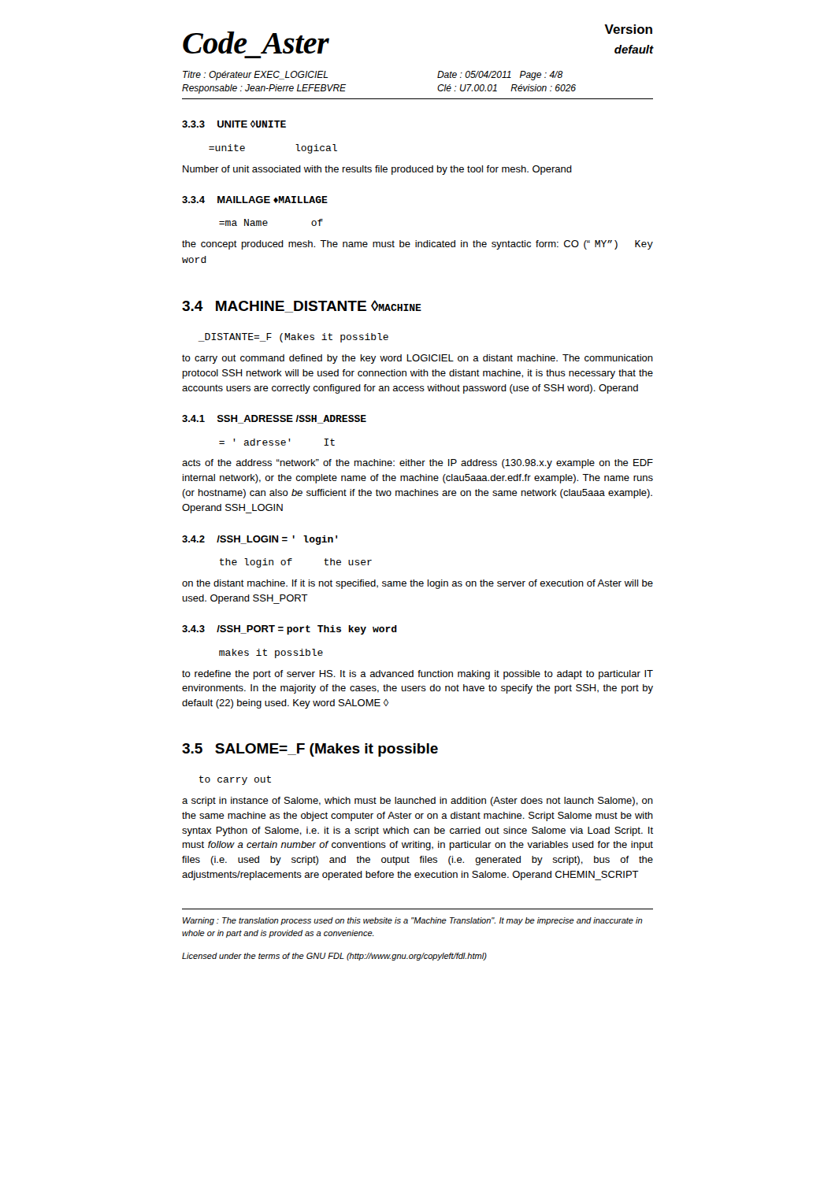Version
default
Code_Aster
| Titre : Opérateur EXEC_LOGICIEL | Date : 05/04/2011 Page : 4/8 |
| Responsable : Jean-Pierre LEFEBVRE | Clé : U7.00.01 Révision : 6026 |
3.3.3 UNITE ◊UNITE
=unite logical
Number of unit associated with the results file produced by the tool for mesh. Operand
3.3.4 MAILLAGE ♦MAILLAGE
=ma Name of
the concept produced mesh. The name must be indicated in the syntactic form: CO (“ MY”) Key word
3.4 MACHINE_DISTANTE ◊MACHINE
_DISTANTE=_F (Makes it possible
to carry out command defined by the key word LOGICIEL on a distant machine. The communication protocol SSH network will be used for connection with the distant machine, it is thus necessary that the accounts users are correctly configured for an access without password (use of SSH word). Operand
3.4.1 SSH_ADRESSE /SSH_ADRESSE
= ' adresse' It
acts of the address “network” of the machine: either the IP address (130.98.x.y example on the EDF internal network), or the complete name of the machine (clau5aaa.der.edf.fr example). The name runs (or hostname) can also be sufficient if the two machines are on the same network (clau5aaa example). Operand SSH_LOGIN
3.4.2/SSH_LOGIN = ' login'
the login of the user
on the distant machine. If it is not specified, same the login as on the server of execution of Aster will be used. Operand SSH_PORT
3.4.3/SSH_PORT = port This key word
makes it possible
to redefine the port of server HS. It is a advanced function making it possible to adapt to particular IT environments. In the majority of the cases, the users do not have to specify the port SSH, the port by default (22) being used. Key word SALOME ◊
3.5 SALOME=_F (Makes it possible
to carry out
a script in instance of Salome, which must be launched in addition (Aster does not launch Salome), on the same machine as the object computer of Aster or on a distant machine. Script Salome must be with syntax Python of Salome, i.e. it is a script which can be carried out since Salome via Load Script. It must follow a certain number of conventions of writing, in particular on the variables used for the input files (i.e. used by script) and the output files (i.e. generated by script), bus of the adjustments/replacements are operated before the execution in Salome. Operand CHEMIN_SCRIPT
Warning : The translation process used on this website is a "Machine Translation". It may be imprecise and inaccurate in whole or in part and is provided as a convenience.
Licensed under the terms of the GNU FDL (http://www.gnu.org/copyleft/fdl.html)